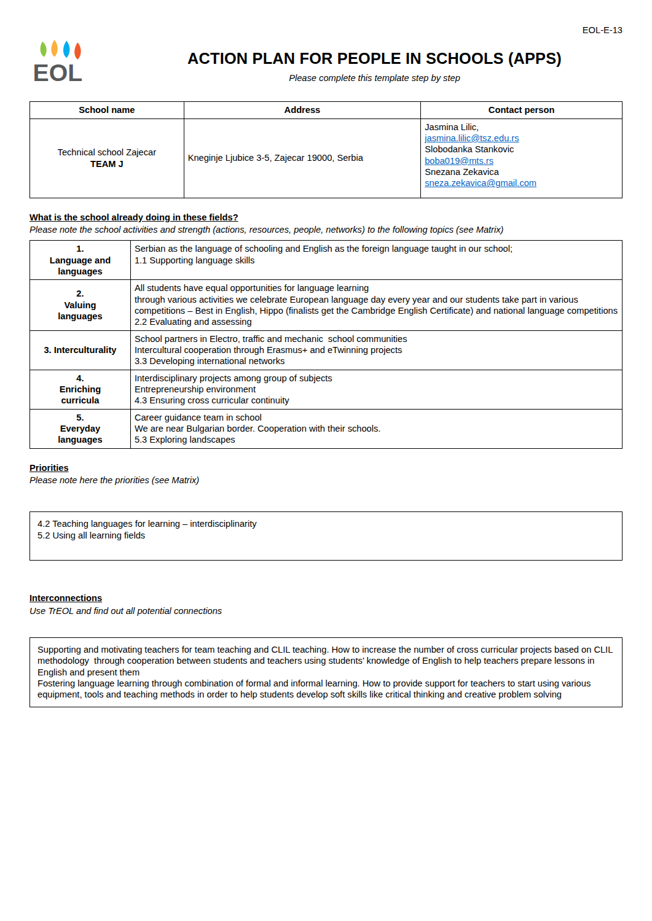EOL-E-13
EOL
ACTION PLAN FOR PEOPLE IN SCHOOLS (APPS)
Please complete this template step by step
| School name | Address | Contact person |
| --- | --- | --- |
| Technical school Zajecar TEAM J | Kneginje Ljubice 3-5, Zajecar 19000, Serbia | Jasmina Lilic, jasmina.lilic@tsz.edu.rs Slobodanka Stankovic boba019@mts.rs Snezana Zekavica sneza.zekavica@gmail.com |
What is the school already doing in these fields?
Please note the school activities and strength (actions, resources, people, networks) to the following topics (see Matrix)
| 1. Language and languages | Serbian as the language of schooling and English as the foreign language taught in our school; 1.1 Supporting language skills |
| 2. Valuing languages | All students have equal opportunities for language learning through various activities we celebrate European language day every year and our students take part in various competitions – Best in English, Hippo (finalists get the Cambridge English Certificate) and national language competitions 2.2 Evaluating and assessing |
| 3. Interculturality | School partners in Electro, traffic and mechanic school communities Intercultural cooperation through Erasmus+ and eTwinning projects 3.3 Developing international networks |
| 4. Enriching curricula | Interdisciplinary projects among group of subjects Entrepreneurship environment 4.3 Ensuring cross curricular continuity |
| 5. Everyday languages | Career guidance team in school We are near Bulgarian border. Cooperation with their schools. 5.3 Exploring landscapes |
Priorities
Please note here the priorities (see Matrix)
4.2 Teaching languages for learning – interdisciplinarity
5.2 Using all learning fields
Interconnections
Use TrEOL and find out all potential connections
Supporting and motivating teachers for team teaching and CLIL teaching. How to increase the number of cross curricular projects based on CLIL methodology through cooperation between students and teachers using students’ knowledge of English to help teachers prepare lessons in English and present them
Fostering language learning through combination of formal and informal learning. How to provide support for teachers to start using various equipment, tools and teaching methods in order to help students develop soft skills like critical thinking and creative problem solving